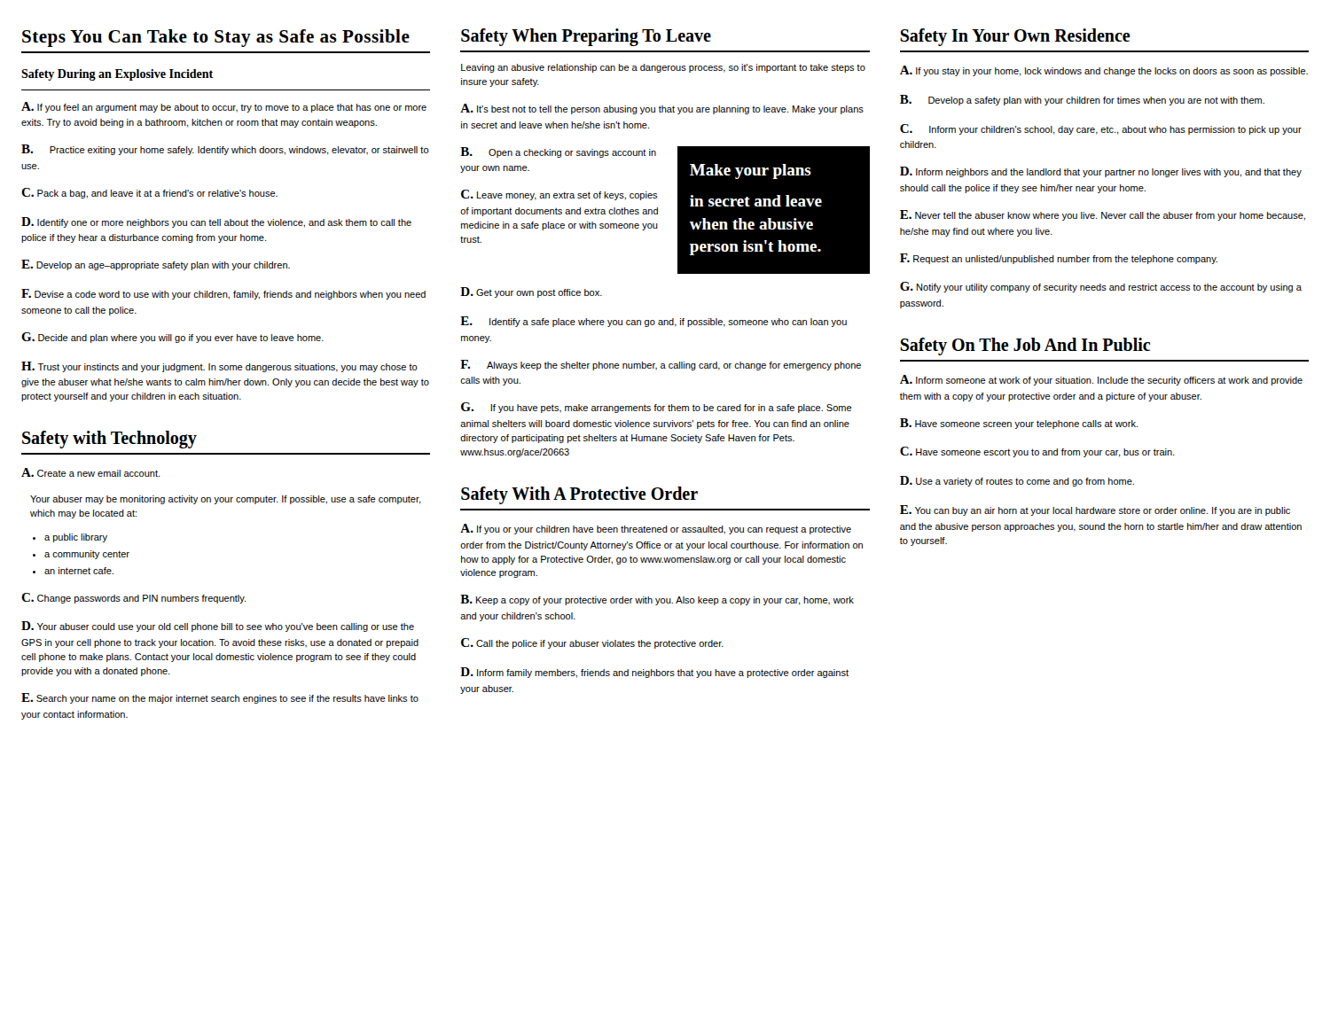Steps You Can Take to Stay as Safe as Possible
Safety During an Explosive Incident
A. If you feel an argument may be about to occur, try to move to a place that has one or more exits. Try to avoid being in a bathroom, kitchen or room that may contain weapons.
B. Practice exiting your home safely. Identify which doors, windows, elevator, or stairwell to use.
C. Pack a bag, and leave it at a friend's or relative's house.
D. Identify one or more neighbors you can tell about the violence, and ask them to call the police if they hear a disturbance coming from your home.
E. Develop an age–appropriate safety plan with your children.
F. Devise a code word to use with your children, family, friends and neighbors when you need someone to call the police.
G. Decide and plan where you will go if you ever have to leave home.
H. Trust your instincts and your judgment. In some dangerous situations, you may chose to give the abuser what he/she wants to calm him/her down. Only you can decide the best way to protect yourself and your children in each situation.
Safety with Technology
A. Create a new email account.
Your abuser may be monitoring activity on your computer. If possible, use a safe computer, which may be located at:
a public library
a community center
an internet cafe.
C. Change passwords and PIN numbers frequently.
D. Your abuser could use your old cell phone bill to see who you've been calling or use the GPS in your cell phone to track your location. To avoid these risks, use a donated or prepaid cell phone to make plans. Contact your local domestic violence program to see if they could provide you with a donated phone.
E. Search your name on the major internet search engines to see if the results have links to your contact information.
Safety When Preparing To Leave
Leaving an abusive relationship can be a dangerous process, so it's important to take steps to insure your safety.
A. It's best not to tell the person abusing you that you are planning to leave. Make your plans in secret and leave when he/she isn't home.
Make your plans
in secret and leave when the abusive person isn't home.
B. Open a checking or savings account in your own name.
C. Leave money, an extra set of keys, copies of important documents and extra clothes and medicine in a safe place or with someone you trust.
D. Get your own post office box.
E. Identify a safe place where you can go and, if possible, someone who can loan you money.
F. Always keep the shelter phone number, a calling card, or change for emergency phone calls with you.
G. If you have pets, make arrangements for them to be cared for in a safe place. Some animal shelters will board domestic violence survivors' pets for free. You can find an online directory of participating pet shelters at Humane Society Safe Haven for Pets. www.hsus.org/ace/20663
Safety With A Protective Order
A. If you or your children have been threatened or assaulted, you can request a protective order from the District/County Attorney's Office or at your local courthouse. For information on how to apply for a Protective Order, go to www.womenslaw.org or call your local domestic violence program.
B. Keep a copy of your protective order with you. Also keep a copy in your car, home, work and your children's school.
C. Call the police if your abuser violates the protective order.
D. Inform family members, friends and neighbors that you have a protective order against your abuser.
Safety In Your Own Residence
A. If you stay in your home, lock windows and change the locks on doors as soon as possible.
B. Develop a safety plan with your children for times when you are not with them.
C. Inform your children's school, day care, etc., about who has permission to pick up your children.
D. Inform neighbors and the landlord that your partner no longer lives with you, and that they should call the police if they see him/her near your home.
E. Never tell the abuser know where you live. Never call the abuser from your home because, he/she may find out where you live.
F. Request an unlisted/unpublished number from the telephone company.
G. Notify your utility company of security needs and restrict access to the account by using a password.
Safety On The Job And In Public
A. Inform someone at work of your situation. Include the security officers at work and provide them with a copy of your protective order and a picture of your abuser.
B. Have someone screen your telephone calls at work.
C. Have someone escort you to and from your car, bus or train.
D. Use a variety of routes to come and go from home.
E. You can buy an air horn at your local hardware store or order online. If you are in public and the abusive person approaches you, sound the horn to startle him/her and draw attention to yourself.